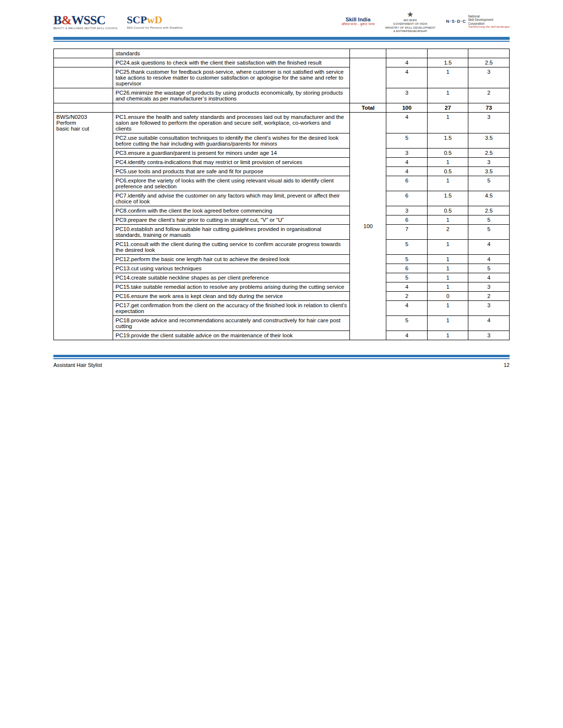B&WSSC
BEAUTY & WELLNESS SECTOR SKILL COUNCIL
SCPwD
Skill Council for Persons with Disability
Skill India
कौशल भारत - कुशल भारत
★
भारत सरकार
GOVERNMENT OF INDIA
MINISTRY OF SKILL DEVELOPMENT
& ENTREPRENEURSHIP
N·S·D·C
National
Skill Development
Corporation
Transforming the skill landscape
| | standards | | | | |
| | PC24.ask questions to check with the client their satisfaction with the finished result | | 4 | 1.5 | 2.5 |
| | PC25.thank customer for feedback post-service, where customer is not satisfied with service take actions to resolve matter to customer satisfaction or apologise for the same and refer to supervisor | 4 | 1 | 3 |
| | PC26.minimize the wastage of products by using products economically, by storing products and chemicals as per manufacturer’s instructions | 3 | 1 | 2 |
| | | Total | 100 | 27 | 73 |
| BWS/N0203 Perform basic hair cut | PC1.ensure the health and safety standards and processes laid out by manufacturer and the salon are followed to perform the operation and secure self, workplace, co-workers and clients | 100 | 4 | 1 | 3 |
| PC2.use suitable consultation techniques to identify the client’s wishes for the desired look before cutting the hair including with guardians/parents for minors | 5 | 1.5 | 3.5 |
| PC3.ensure a guardian/parent is present for minors under age 14 | 3 | 0.5 | 2.5 |
| PC4.identify contra-indications that may restrict or limit provision of services | 4 | 1 | 3 |
| PC5.use tools and products that are safe and fit for purpose | 4 | 0.5 | 3.5 |
| PC6.explore the variety of looks with the client using relevant visual aids to identify client preference and selection | 6 | 1 | 5 |
| PC7.identify and advise the customer on any factors which may limit, prevent or affect their choice of look | 6 | 1.5 | 4.5 |
| PC8.confirm with the client the look agreed before commencing | 3 | 0.5 | 2.5 |
| PC9.prepare the client’s hair prior to cutting in straight cut, “V” or “U” | 6 | 1 | 5 |
| PC10.establish and follow suitable hair cutting guidelines provided in organisational standards, training or manuals | 7 | 2 | 5 |
| PC11.consult with the client during the cutting service to confirm accurate progress towards the desired look | 5 | 1 | 4 |
| PC12.perform the basic one length hair cut to achieve the desired look | 5 | 1 | 4 |
| PC13.cut using various techniques | 6 | 1 | 5 |
| PC14.create suitable neckline shapes as per client preference | 5 | 1 | 4 |
| PC15.take suitable remedial action to resolve any problems arising during the cutting service | 4 | 1 | 3 |
| PC16.ensure the work area is kept clean and tidy during the service | 2 | 0 | 2 |
| PC17.get confirmation from the client on the accuracy of the finished look in relation to client’s expectation | 4 | 1 | 3 |
| PC18.provide advice and recommendations accurately and constructively for hair care post cutting | 5 | 1 | 4 |
| PC19.provide the client suitable advice on the maintenance of their look | 4 | 1 | 3 |
Assistant Hair Stylist 12